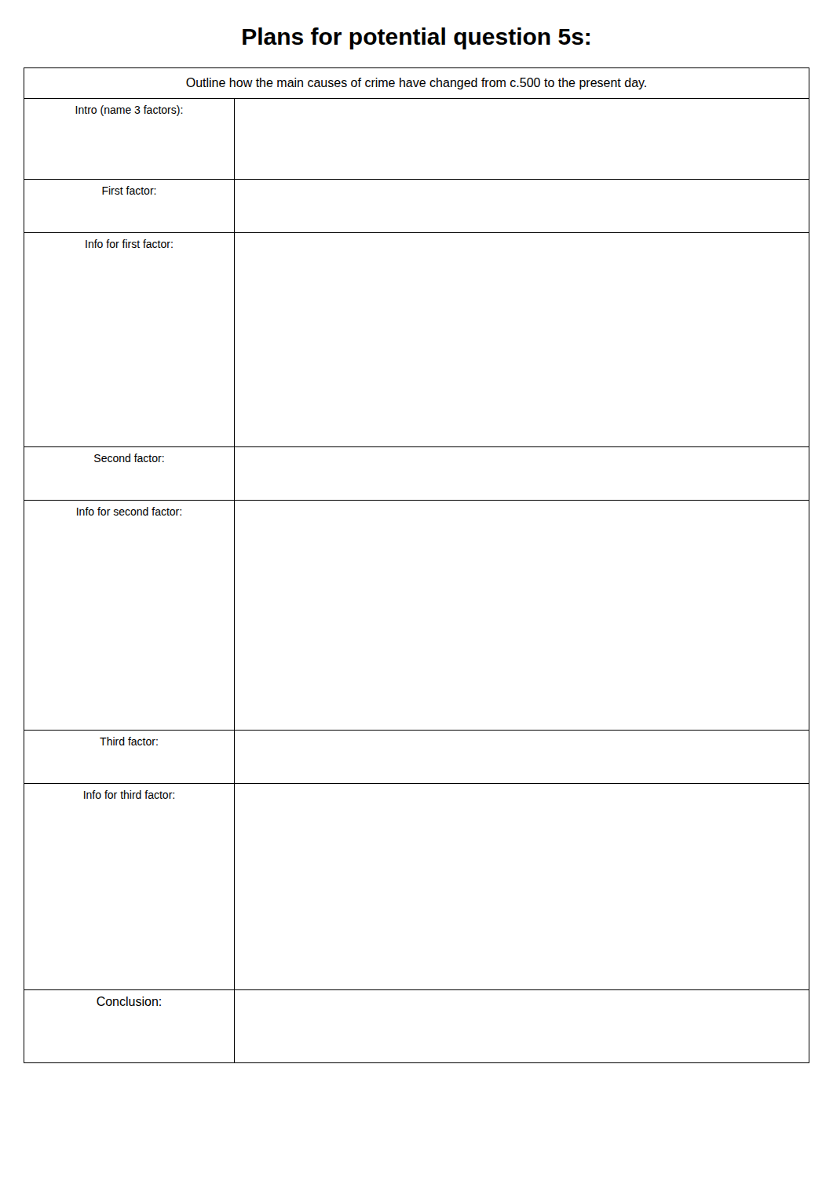Plans for potential question 5s:
Outline how the main causes of crime have changed from c.500 to the present day.
| Intro (name 3 factors): | |
| First factor: | |
| Info for first factor: | |
| Second factor: | |
| Info for second factor: | |
| Third factor: | |
| Info for third factor: | |
| Conclusion: | |